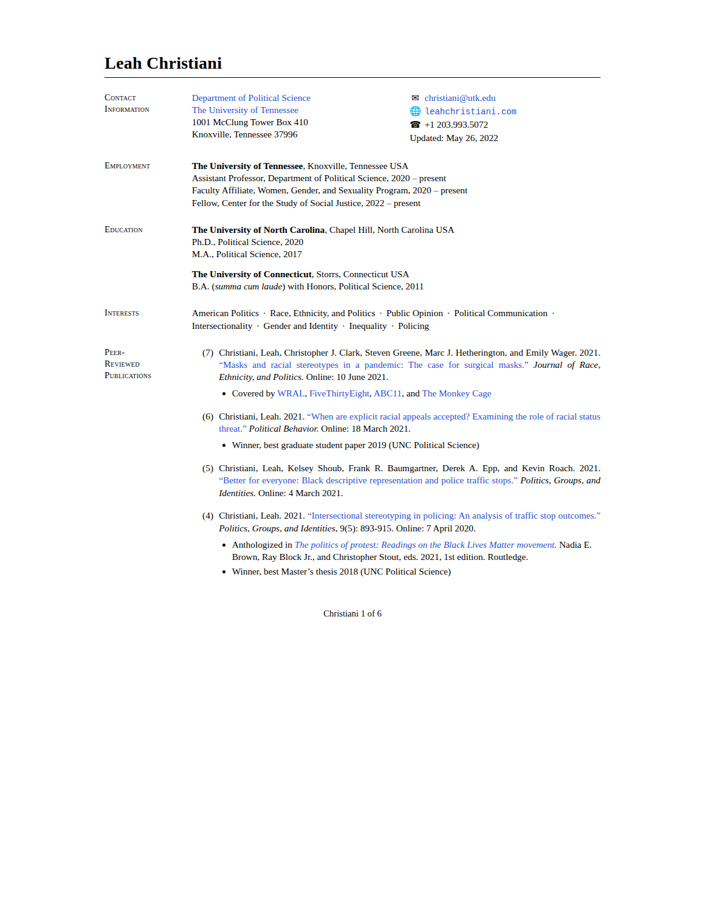Leah Christiani
Contact
Information
Department of Political Science
The University of Tennessee
1001 McClung Tower Box 410
Knoxville, Tennessee 37996
✉christiani@utk.edu
🌐leahchristiani.com
☎+1 203.993.5072
Updated: May 26, 2022
Employment
The University of Tennessee, Knoxville, Tennessee USA
Assistant Professor, Department of Political Science, 2020 – present
Faculty Affiliate, Women, Gender, and Sexuality Program, 2020 – present
Fellow, Center for the Study of Social Justice, 2022 – present
Education
The University of North Carolina, Chapel Hill, North Carolina USA
Ph.D., Political Science, 2020
M.A., Political Science, 2017
The University of Connecticut, Storrs, Connecticut USA
B.A. (summa cum laude) with Honors, Political Science, 2011
Interests
American Politics · Race, Ethnicity, and Politics · Public Opinion · Political Communication · Intersectionality · Gender and Identity · Inequality · Policing
Peer-
Reviewed
Publications
(7) Christiani, Leah, Christopher J. Clark, Steven Greene, Marc J. Hetherington, and Emily Wager. 2021. “Masks and racial stereotypes in a pandemic: The case for surgical masks.” Journal of Race, Ethnicity, and Politics. Online: 10 June 2021.
Covered by WRAL, FiveThirtyEight, ABC11, and The Monkey Cage
(6) Christiani, Leah. 2021. “When are explicit racial appeals accepted? Examining the role of racial status threat.” Political Behavior. Online: 18 March 2021.
Winner, best graduate student paper 2019 (UNC Political Science)
(5) Christiani, Leah, Kelsey Shoub, Frank R. Baumgartner, Derek A. Epp, and Kevin Roach. 2021. “Better for everyone: Black descriptive representation and police traffic stops.” Politics, Groups, and Identities. Online: 4 March 2021.
(4) Christiani, Leah. 2021. “Intersectional stereotyping in policing: An analysis of traffic stop outcomes.” Politics, Groups, and Identities, 9(5): 893-915. Online: 7 April 2020.
Anthologized in The politics of protest: Readings on the Black Lives Matter movement. Nadia E. Brown, Ray Block Jr., and Christopher Stout, eds. 2021, 1st edition. Routledge.
Winner, best Master’s thesis 2018 (UNC Political Science)
Christiani 1 of 6